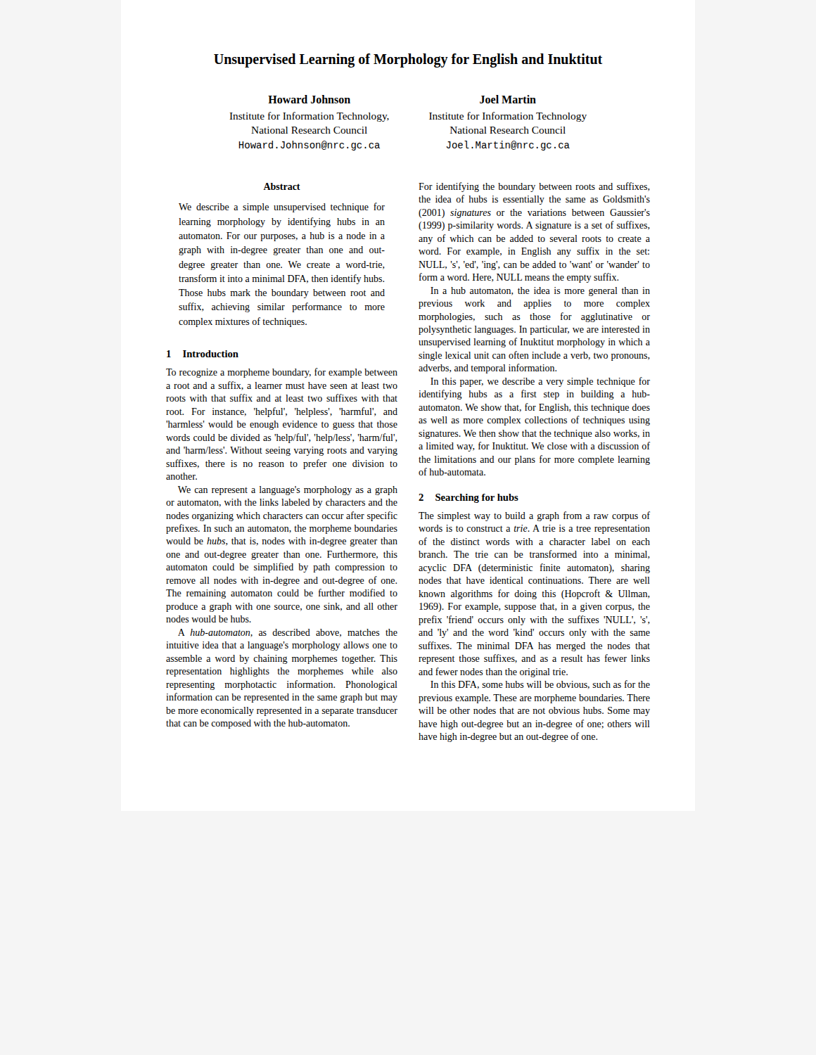Unsupervised Learning of Morphology for English and Inuktitut
Howard Johnson
Institute for Information Technology,
National Research Council
Howard.Johnson@nrc.gc.ca
Joel Martin
Institute for Information Technology
National Research Council
Joel.Martin@nrc.gc.ca
Abstract
We describe a simple unsupervised technique for learning morphology by identifying hubs in an automaton. For our purposes, a hub is a node in a graph with in-degree greater than one and out-degree greater than one. We create a word-trie, transform it into a minimal DFA, then identify hubs. Those hubs mark the boundary between root and suffix, achieving similar performance to more complex mixtures of techniques.
1 Introduction
To recognize a morpheme boundary, for example between a root and a suffix, a learner must have seen at least two roots with that suffix and at least two suffixes with that root. For instance, 'helpful', 'helpless', 'harmful', and 'harmless' would be enough evidence to guess that those words could be divided as 'help/ful', 'help/less', 'harm/ful', and 'harm/less'. Without seeing varying roots and varying suffixes, there is no reason to prefer one division to another.
We can represent a language's morphology as a graph or automaton, with the links labeled by characters and the nodes organizing which characters can occur after specific prefixes. In such an automaton, the morpheme boundaries would be hubs, that is, nodes with in-degree greater than one and out-degree greater than one. Furthermore, this automaton could be simplified by path compression to remove all nodes with in-degree and out-degree of one. The remaining automaton could be further modified to produce a graph with one source, one sink, and all other nodes would be hubs.
A hub-automaton, as described above, matches the intuitive idea that a language's morphology allows one to assemble a word by chaining morphemes together. This representation highlights the morphemes while also representing morphotactic information. Phonological information can be represented in the same graph but may be more economically represented in a separate transducer that can be composed with the hub-automaton.
For identifying the boundary between roots and suffixes, the idea of hubs is essentially the same as Goldsmith's (2001) signatures or the variations between Gaussier's (1999) p-similarity words. A signature is a set of suffixes, any of which can be added to several roots to create a word. For example, in English any suffix in the set: NULL, 's', 'ed', 'ing', can be added to 'want' or 'wander' to form a word. Here, NULL means the empty suffix.
In a hub automaton, the idea is more general than in previous work and applies to more complex morphologies, such as those for agglutinative or polysynthetic languages. In particular, we are interested in unsupervised learning of Inuktitut morphology in which a single lexical unit can often include a verb, two pronouns, adverbs, and temporal information.
In this paper, we describe a very simple technique for identifying hubs as a first step in building a hub-automaton. We show that, for English, this technique does as well as more complex collections of techniques using signatures. We then show that the technique also works, in a limited way, for Inuktitut. We close with a discussion of the limitations and our plans for more complete learning of hub-automata.
2 Searching for hubs
The simplest way to build a graph from a raw corpus of words is to construct a trie. A trie is a tree representation of the distinct words with a character label on each branch. The trie can be transformed into a minimal, acyclic DFA (deterministic finite automaton), sharing nodes that have identical continuations. There are well known algorithms for doing this (Hopcroft & Ullman, 1969). For example, suppose that, in a given corpus, the prefix 'friend' occurs only with the suffixes 'NULL', 's', and 'ly' and the word 'kind' occurs only with the same suffixes. The minimal DFA has merged the nodes that represent those suffixes, and as a result has fewer links and fewer nodes than the original trie.
In this DFA, some hubs will be obvious, such as for the previous example. These are morpheme boundaries. There will be other nodes that are not obvious hubs. Some may have high out-degree but an in-degree of one; others will have high in-degree but an out-degree of one.